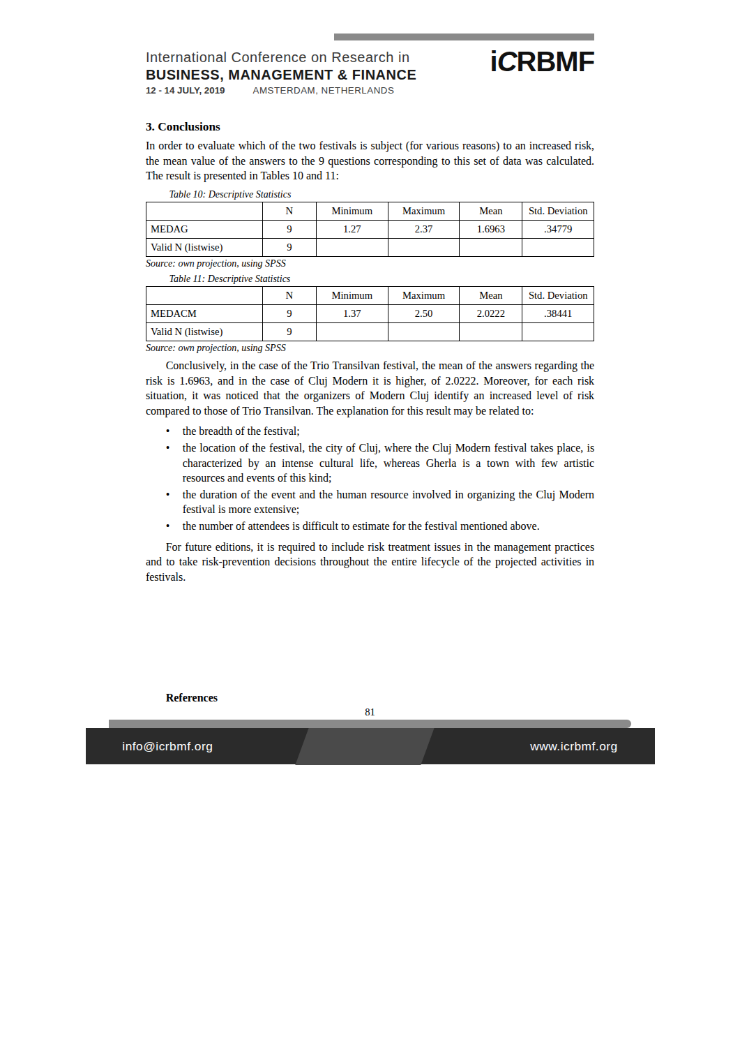International Conference on Research in
BUSINESS, MANAGEMENT & FINANCE
12 - 14 JULY, 2019 AMSTERDAM, NETHERLANDS
iCRBMF
3. Conclusions
In order to evaluate which of the two festivals is subject (for various reasons) to an increased risk, the mean value of the answers to the 9 questions corresponding to this set of data was calculated. The result is presented in Tables 10 and 11:
Table 10: Descriptive Statistics
| | N | Minimum | Maximum | Mean | Std. Deviation |
| --- | --- | --- | --- | --- | --- |
| MEDAG | 9 | 1.27 | 2.37 | 1.6963 | .34779 |
| Valid N (listwise) | 9 | | | | |
Source: own projection, using SPSS
Table 11: Descriptive Statistics
| | N | Minimum | Maximum | Mean | Std. Deviation |
| --- | --- | --- | --- | --- | --- |
| MEDACM | 9 | 1.37 | 2.50 | 2.0222 | .38441 |
| Valid N (listwise) | 9 | | | | |
Source: own projection, using SPSS
Conclusively, in the case of the Trio Transilvan festival, the mean of the answers regarding the risk is 1.6963, and in the case of Cluj Modern it is higher, of 2.0222. Moreover, for each risk situation, it was noticed that the organizers of Modern Cluj identify an increased level of risk compared to those of Trio Transilvan. The explanation for this result may be related to:
the breadth of the festival;
the location of the festival, the city of Cluj, where the Cluj Modern festival takes place, is characterized by an intense cultural life, whereas Gherla is a town with few artistic resources and events of this kind;
the duration of the event and the human resource involved in organizing the Cluj Modern festival is more extensive;
the number of attendees is difficult to estimate for the festival mentioned above.
For future editions, it is required to include risk treatment issues in the management practices and to take risk-prevention decisions throughout the entire lifecycle of the projected activities in festivals.
References
81
info@icrbmf.org
www.icrbmf.org